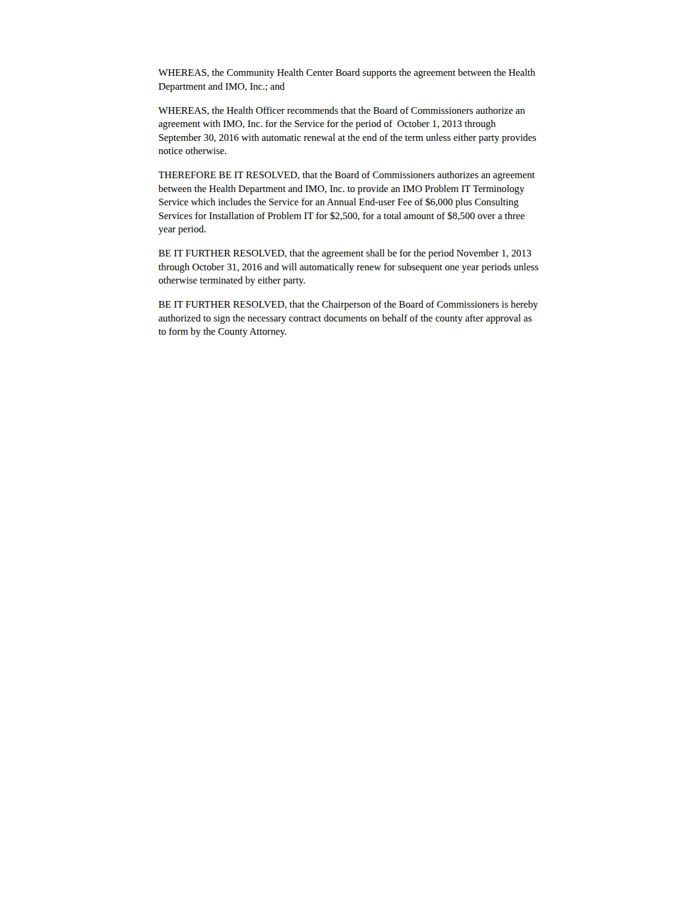WHEREAS, the Community Health Center Board supports the agreement between the Health Department and IMO, Inc.; and
WHEREAS, the Health Officer recommends that the Board of Commissioners authorize an agreement with IMO, Inc. for the Service for the period of October 1, 2013 through September 30, 2016 with automatic renewal at the end of the term unless either party provides notice otherwise.
THEREFORE BE IT RESOLVED, that the Board of Commissioners authorizes an agreement between the Health Department and IMO, Inc. to provide an IMO Problem IT Terminology Service which includes the Service for an Annual End-user Fee of $6,000 plus Consulting Services for Installation of Problem IT for $2,500, for a total amount of $8,500 over a three year period.
BE IT FURTHER RESOLVED, that the agreement shall be for the period November 1, 2013 through October 31, 2016 and will automatically renew for subsequent one year periods unless otherwise terminated by either party.
BE IT FURTHER RESOLVED, that the Chairperson of the Board of Commissioners is hereby authorized to sign the necessary contract documents on behalf of the county after approval as to form by the County Attorney.